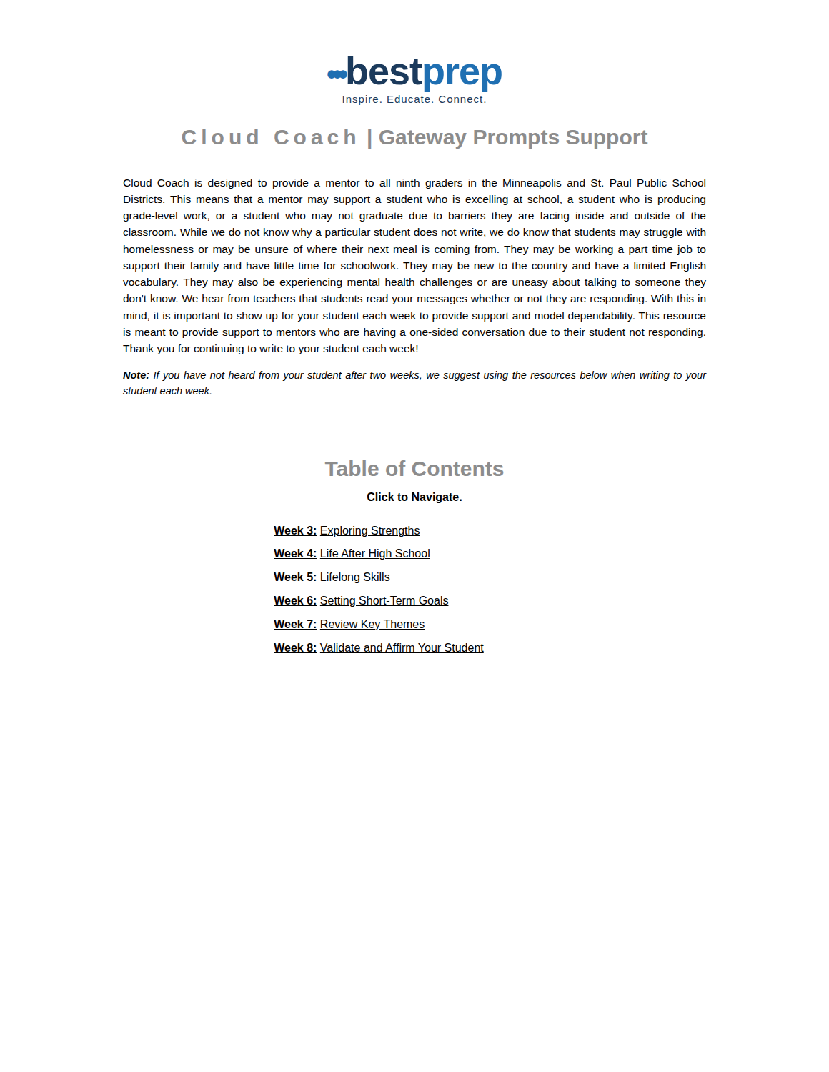•••best prep
Inspire. Educate. Connect.
Cloud Coach | Gateway Prompts Support
Cloud Coach is designed to provide a mentor to all ninth graders in the Minneapolis and St. Paul Public School Districts. This means that a mentor may support a student who is excelling at school, a student who is producing grade-level work, or a student who may not graduate due to barriers they are facing inside and outside of the classroom. While we do not know why a particular student does not write, we do know that students may struggle with homelessness or may be unsure of where their next meal is coming from. They may be working a part time job to support their family and have little time for schoolwork. They may be new to the country and have a limited English vocabulary. They may also be experiencing mental health challenges or are uneasy about talking to someone they don't know. We hear from teachers that students read your messages whether or not they are responding. With this in mind, it is important to show up for your student each week to provide support and model dependability. This resource is meant to provide support to mentors who are having a one-sided conversation due to their student not responding. Thank you for continuing to write to your student each week!
Note: If you have not heard from your student after two weeks, we suggest using the resources below when writing to your student each week.
Table of Contents
Click to Navigate.
Week 3: Exploring Strengths
Week 4: Life After High School
Week 5: Lifelong Skills
Week 6: Setting Short-Term Goals
Week 7: Review Key Themes
Week 8: Validate and Affirm Your Student